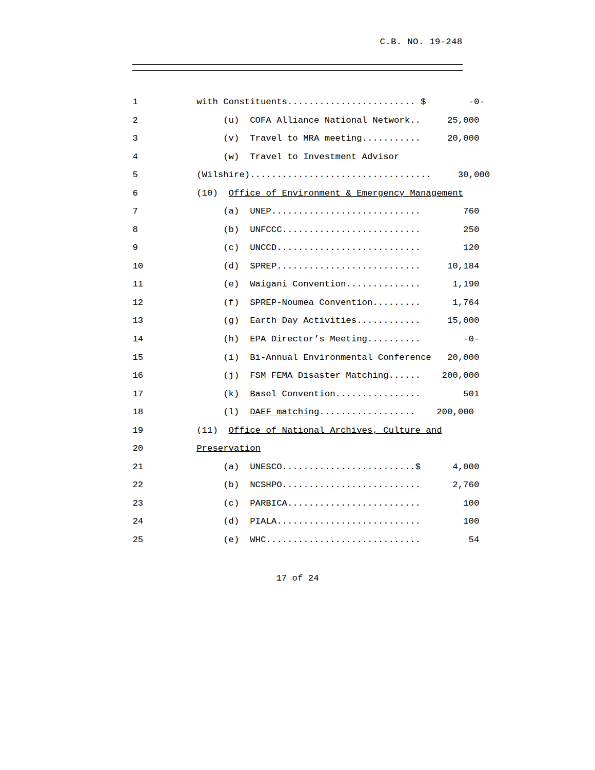C.B. NO. 19-248
| 1 | with Constituents........................ $ -0- |
| 2 | (u) COFA Alliance National Network.. 25,000 |
| 3 | (v) Travel to MRA meeting........... 20,000 |
| 4 | (w) Travel to Investment Advisor |
| 5 | (Wilshire).................................. 30,000 |
| 6 | (10) Office of Environment & Emergency Management |
| 7 | (a) UNEP............................ 760 |
| 8 | (b) UNFCCC.......................... 250 |
| 9 | (c) UNCCD........................... 120 |
| 10 | (d) SPREP........................... 10,184 |
| 11 | (e) Waigani Convention.............. 1,190 |
| 12 | (f) SPREP-Noumea Convention......... 1,764 |
| 13 | (g) Earth Day Activities............ 15,000 |
| 14 | (h) EPA Director’s Meeting.......... -0- |
| 15 | (i) Bi-Annual Environmental Conference 20,000 |
| 16 | (j) FSM FEMA Disaster Matching...... 200,000 |
| 17 | (k) Basel Convention................ 501 |
| 18 | (l) DAEF matching .................. 200,000 |
| 19 | (11) Office of National Archives, Culture and |
| 20 | Preservation |
| 21 | (a) UNESCO.........................$ 4,000 |
| 22 | (b) NCSHPO.......................... 2,760 |
| 23 | (c) PARBICA......................... 100 |
| 24 | (d) PIALA........................... 100 |
| 25 | (e) WHC............................. 54 |
17 of 24